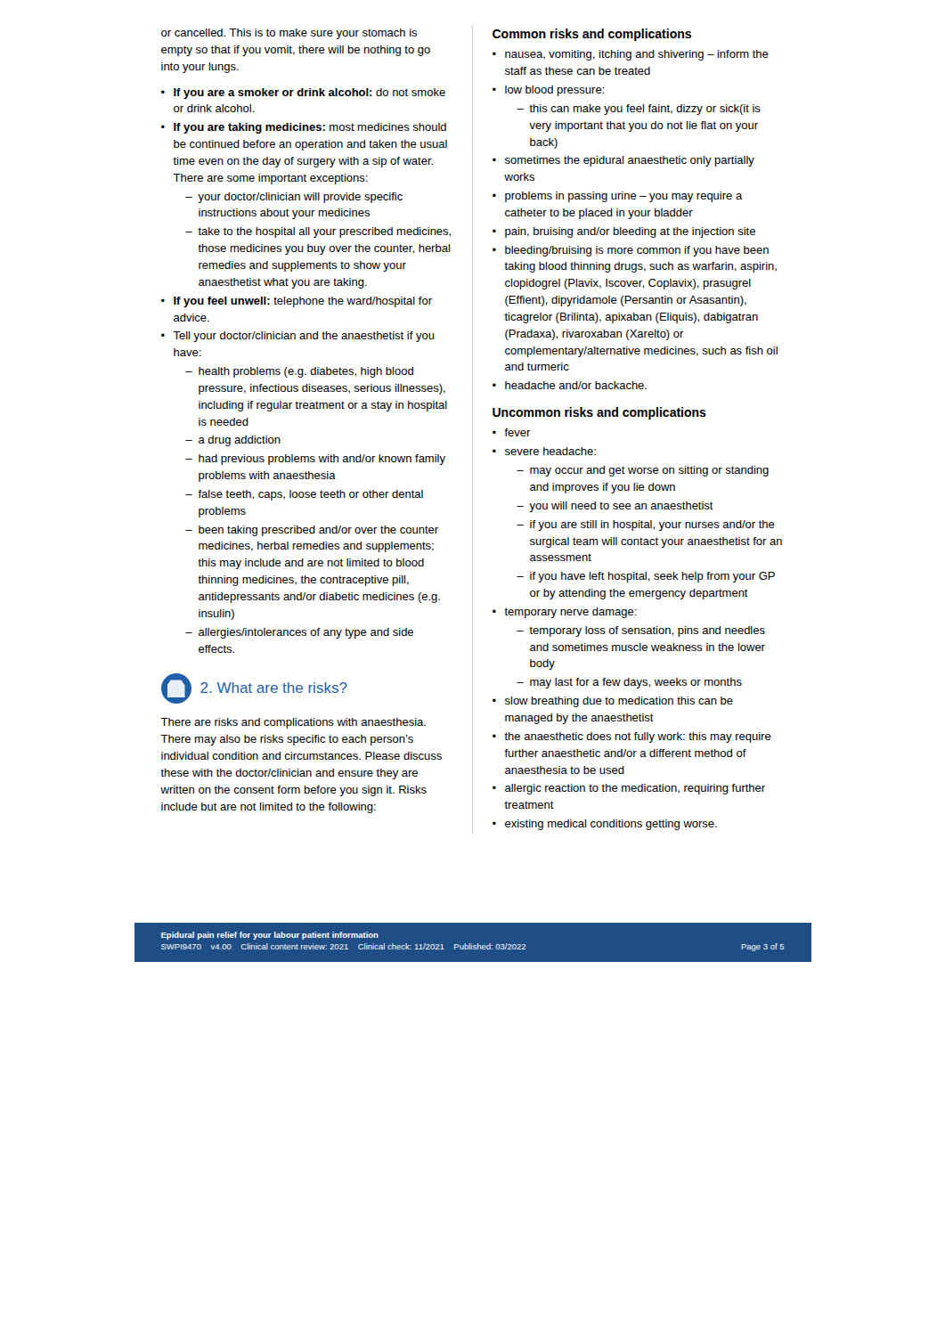or cancelled. This is to make sure your stomach is empty so that if you vomit, there will be nothing to go into your lungs.
If you are a smoker or drink alcohol: do not smoke or drink alcohol.
If you are taking medicines: most medicines should be continued before an operation and taken the usual time even on the day of surgery with a sip of water. There are some important exceptions:
your doctor/clinician will provide specific instructions about your medicines
take to the hospital all your prescribed medicines, those medicines you buy over the counter, herbal remedies and supplements to show your anaesthetist what you are taking.
If you feel unwell: telephone the ward/hospital for advice.
Tell your doctor/clinician and the anaesthetist if you have:
health problems (e.g. diabetes, high blood pressure, infectious diseases, serious illnesses), including if regular treatment or a stay in hospital is needed
a drug addiction
had previous problems with and/or known family problems with anaesthesia
false teeth, caps, loose teeth or other dental problems
been taking prescribed and/or over the counter medicines, herbal remedies and supplements; this may include and are not limited to blood thinning medicines, the contraceptive pill, antidepressants and/or diabetic medicines (e.g. insulin)
allergies/intolerances of any type and side effects.
2. What are the risks?
There are risks and complications with anaesthesia. There may also be risks specific to each person’s individual condition and circumstances. Please discuss these with the doctor/clinician and ensure they are written on the consent form before you sign it. Risks include but are not limited to the following:
Common risks and complications
nausea, vomiting, itching and shivering – inform the staff as these can be treated
low blood pressure:
this can make you feel faint, dizzy or sick(it is very important that you do not lie flat on your back)
sometimes the epidural anaesthetic only partially works
problems in passing urine – you may require a catheter to be placed in your bladder
pain, bruising and/or bleeding at the injection site
bleeding/bruising is more common if you have been taking blood thinning drugs, such as warfarin, aspirin, clopidogrel (Plavix, Iscover, Coplavix), prasugrel (Effient), dipyridamole (Persantin or Asasantin), ticagrelor (Brilinta), apixaban (Eliquis), dabigatran (Pradaxa), rivaroxaban (Xarelto) or complementary/alternative medicines, such as fish oil and turmeric
headache and/or backache.
Uncommon risks and complications
fever
severe headache:
may occur and get worse on sitting or standing and improves if you lie down
you will need to see an anaesthetist
if you are still in hospital, your nurses and/or the surgical team will contact your anaesthetist for an assessment
if you have left hospital, seek help from your GP or by attending the emergency department
temporary nerve damage:
temporary loss of sensation, pins and needles and sometimes muscle weakness in the lower body
may last for a few days, weeks or months
slow breathing due to medication this can be managed by the anaesthetist
the anaesthetic does not fully work: this may require further anaesthetic and/or a different method of anaesthesia to be used
allergic reaction to the medication, requiring further treatment
existing medical conditions getting worse.
Epidural pain relief for your labour patient information
SWPI9470 v4.00 Clinical content review: 2021 Clinical check: 11/2021 Published: 03/2022
Page 3 of 5